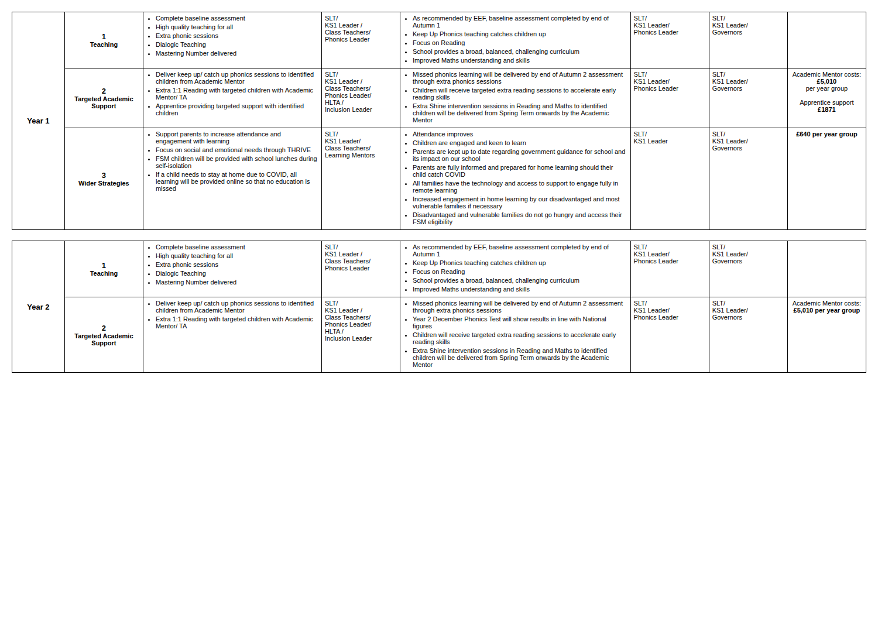| Year 1 | 1 Teaching | Complete baseline assessment High quality teaching for all Extra phonic sessions Dialogic Teaching Mastering Number delivered | SLT/ KS1 Leader / Class Teachers/ Phonics Leader | As recommended by EEF, baseline assessment completed by end of Autumn 1 Keep Up Phonics teaching catches children up Focus on Reading School provides a broad, balanced, challenging curriculum Improved Maths understanding and skills | SLT/ KS1 Leader/ Phonics Leader | SLT/ KS1 Leader/ Governors | |
| 2 Targeted Academic Support | Deliver keep up/ catch up phonics sessions to identified children from Academic Mentor Extra 1:1 Reading with targeted children with Academic Mentor/ TA Apprentice providing targeted support with identified children | SLT/ KS1 Leader / Class Teachers/ Phonics Leader/ HLTA / Inclusion Leader | Missed phonics learning will be delivered by end of Autumn 2 assessment through extra phonics sessions Children will receive targeted extra reading sessions to accelerate early reading skills Extra Shine intervention sessions in Reading and Maths to identified children will be delivered from Spring Term onwards by the Academic Mentor | SLT/ KS1 Leader/ Phonics Leader | SLT/ KS1 Leader/ Governors | Academic Mentor costs: £5,010 per year group Apprentice support £1871 |
| 3 Wider Strategies | Support parents to increase attendance and engagement with learning Focus on social and emotional needs through THRIVE FSM children will be provided with school lunches during self-isolation If a child needs to stay at home due to COVID, all learning will be provided online so that no education is missed | SLT/ KS1 Leader/ Class Teachers/ Learning Mentors | Attendance improves Children are engaged and keen to learn Parents are kept up to date regarding government guidance for school and its impact on our school Parents are fully informed and prepared for home learning should their child catch COVID All families have the technology and access to support to engage fully in remote learning Increased engagement in home learning by our disadvantaged and most vulnerable families if necessary Disadvantaged and vulnerable families do not go hungry and access their FSM eligibility | SLT/ KS1 Leader | SLT/ KS1 Leader/ Governors | £640 per year group |
| Year 2 | 1 Teaching | Complete baseline assessment High quality teaching for all Extra phonic sessions Dialogic Teaching Mastering Number delivered | SLT/ KS1 Leader / Class Teachers/ Phonics Leader | As recommended by EEF, baseline assessment completed by end of Autumn 1 Keep Up Phonics teaching catches children up Focus on Reading School provides a broad, balanced, challenging curriculum Improved Maths understanding and skills | SLT/ KS1 Leader/ Phonics Leader | SLT/ KS1 Leader/ Governors | |
| 2 Targeted Academic Support | Deliver keep up/ catch up phonics sessions to identified children from Academic Mentor Extra 1:1 Reading with targeted children with Academic Mentor/ TA | SLT/ KS1 Leader / Class Teachers/ Phonics Leader/ HLTA / Inclusion Leader | Missed phonics learning will be delivered by end of Autumn 2 assessment through extra phonics sessions Year 2 December Phonics Test will show results in line with National figures Children will receive targeted extra reading sessions to accelerate early reading skills Extra Shine intervention sessions in Reading and Maths to identified children will be delivered from Spring Term onwards by the Academic Mentor | SLT/ KS1 Leader/ Phonics Leader | SLT/ KS1 Leader/ Governors | Academic Mentor costs: £5,010 per year group |